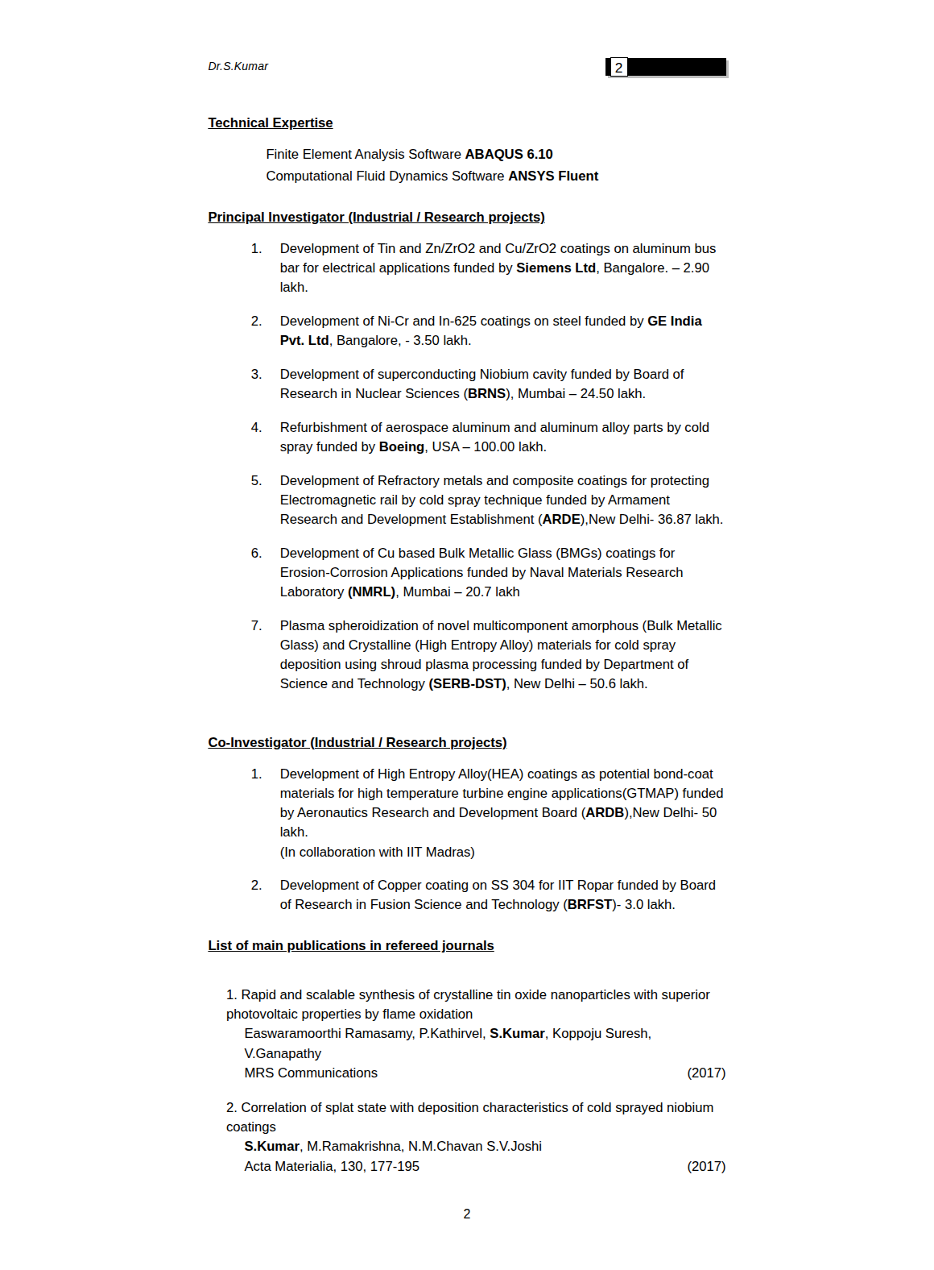Dr.S.Kumar
2
Technical Expertise
Finite Element Analysis Software ABAQUS 6.10
Computational Fluid Dynamics Software ANSYS Fluent
Principal Investigator (Industrial / Research projects)
Development of Tin and Zn/ZrO2 and Cu/ZrO2 coatings on aluminum bus bar for electrical applications funded by Siemens Ltd, Bangalore. – 2.90 lakh.
Development of Ni-Cr and In-625 coatings on steel funded by GE India Pvt. Ltd, Bangalore, - 3.50 lakh.
Development of superconducting Niobium cavity funded by Board of Research in Nuclear Sciences (BRNS), Mumbai – 24.50 lakh.
Refurbishment of aerospace aluminum and aluminum alloy parts by cold spray funded by Boeing, USA – 100.00 lakh.
Development of Refractory metals and composite coatings for protecting Electromagnetic rail by cold spray technique funded by Armament Research and Development Establishment (ARDE),New Delhi- 36.87 lakh.
Development of Cu based Bulk Metallic Glass (BMGs) coatings for Erosion-Corrosion Applications funded by Naval Materials Research Laboratory (NMRL), Mumbai – 20.7 lakh
Plasma spheroidization of novel multicomponent amorphous (Bulk Metallic Glass) and Crystalline (High Entropy Alloy) materials for cold spray deposition using shroud plasma processing funded by Department of Science and Technology (SERB-DST), New Delhi – 50.6 lakh.
Co-Investigator (Industrial / Research projects)
Development of High Entropy Alloy(HEA) coatings as potential bond-coat materials for high temperature turbine engine applications(GTMAP) funded by Aeronautics Research and Development Board (ARDB),New Delhi- 50 lakh.
(In collaboration with IIT Madras)
Development of Copper coating on SS 304 for IIT Ropar funded by Board of Research in Fusion Science and Technology (BRFST)- 3.0 lakh.
List of main publications in refereed journals
1. Rapid and scalable synthesis of crystalline tin oxide nanoparticles with superior photovoltaic properties by flame oxidation Easwaramoorthi Ramasamy, P.Kathirvel, S.Kumar, Koppoju Suresh, V.Ganapathy MRS Communications (2017)
2. Correlation of splat state with deposition characteristics of cold sprayed niobium coatings S.Kumar, M.Ramakrishna, N.M.Chavan S.V.Joshi Acta Materialia, 130, 177-195 (2017)
2